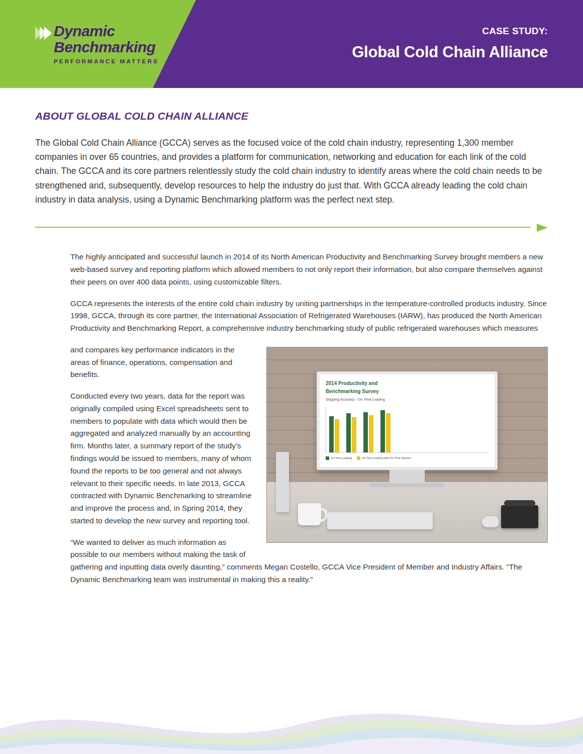Dynamic Benchmarking PERFORMANCE MATTERS
CASE STUDY:
Global Cold Chain Alliance
ABOUT GLOBAL COLD CHAIN ALLIANCE
The Global Cold Chain Alliance (GCCA) serves as the focused voice of the cold chain industry, representing 1,300 member companies in over 65 countries, and provides a platform for communication, networking and education for each link of the cold chain. The GCCA and its core partners relentlessly study the cold chain industry to identify areas where the cold chain needs to be strengthened and, subsequently, develop resources to help the industry do just that. With GCCA already leading the cold chain industry in data analysis, using a Dynamic Benchmarking platform was the perfect next step.
The highly anticipated and successful launch in 2014 of its North American Productivity and Benchmarking Survey brought members a new web-based survey and reporting platform which allowed members to not only report their information, but also compare themselves against their peers on over 400 data points, using customizable filters.
GCCA represents the interests of the entire cold chain industry by uniting partnerships in the temperature-controlled products industry. Since 1998, GCCA, through its core partner, the International Association of Refrigerated Warehouses (IARW), has produced the North American Productivity and Benchmarking Report, a comprehensive industry benchmarking study of public refrigerated warehouses which measures
2014 Productivity and
Benchmarking Survey
Shipping Accuracy - On-Time Loading
On-Time Loading On-Time Loading with On-Time Carriers
and compares key performance indicators in the areas of finance, operations, compensation and benefits.
Conducted every two years, data for the report was originally compiled using Excel spreadsheets sent to members to populate with data which would then be aggregated and analyzed manually by an accounting firm. Months later, a summary report of the study’s findings would be issued to members, many of whom found the reports to be too general and not always relevant to their specific needs. In late 2013, GCCA contracted with Dynamic Benchmarking to streamline and improve the process and, in Spring 2014, they started to develop the new survey and reporting tool.
“We wanted to deliver as much information as possible to our members without making the task of gathering and inputting data overly daunting,” comments Megan Costello, GCCA Vice President of Member and Industry Affairs. “The Dynamic Benchmarking team was instrumental in making this a reality.”